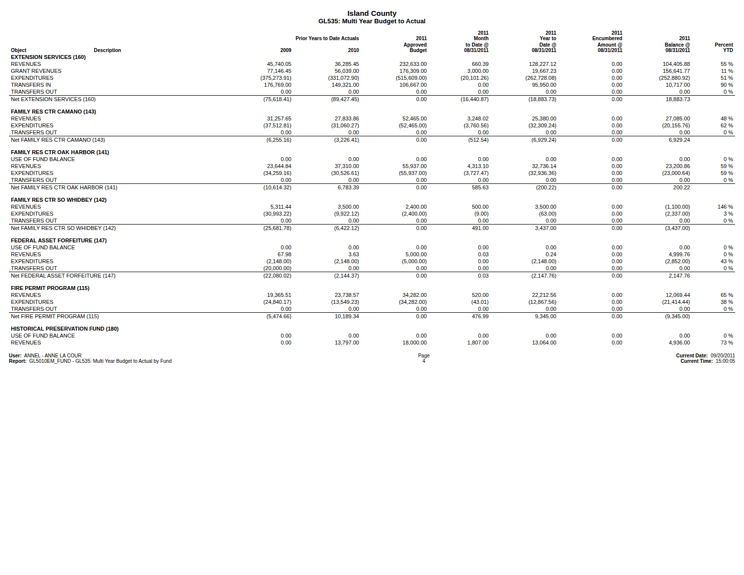Island County
GL535: Multi Year Budget to Actual
| | Prior Years to Date Actuals | 2011 | 2011 Month | 2011 Year to | 2011 Encumbered | 2011 | |
| --- | --- | --- | --- | --- | --- | --- | --- |
| Object | Description | 2009 | 2010 | Approved Budget | to Date @ 08/31/2011 | Date @ 08/31/2011 | Amount @ 08/31/2011 | Balance @ 08/31/2011 | Percent YTD |
| EXTENSION SERVICES (160) | |
| REVENUES | 45,740.05 | 36,285.45 | 232,633.00 | 660.39 | 128,227.12 | 0.00 | 104,405.88 | 55 % |
| GRANT REVENUES | 77,146.45 | 56,039.00 | 176,309.00 | 3,000.00 | 19,667.23 | 0.00 | 156,641.77 | 11 % |
| EXPENDITURES | (375,273.91) | (331,072.90) | (515,609.00) | (20,101.26) | (262,728.08) | 0.00 | (252,880.92) | 51 % |
| TRANSFERS IN | 176,769.00 | 149,321.00 | 106,667.00 | 0.00 | 95,950.00 | 0.00 | 10,717.00 | 90 % |
| TRANSFERS OUT | 0.00 | 0.00 | 0.00 | 0.00 | 0.00 | 0.00 | 0.00 | 0 % |
| Net EXTENSION SERVICES (160) | (75,618.41) | (89,427.45) | 0.00 | (16,440.87) | (18,883.73) | 0.00 | 18,883.73 | |
| FAMILY RES CTR CAMANO (143) | |
| REVENUES | 31,257.65 | 27,833.86 | 52,465.00 | 3,248.02 | 25,380.00 | 0.00 | 27,085.00 | 48 % |
| EXPENDITURES | (37,512.81) | (31,060.27) | (52,465.00) | (3,760.56) | (32,309.24) | 0.00 | (20,155.76) | 62 % |
| TRANSFERS OUT | 0.00 | 0.00 | 0.00 | 0.00 | 0.00 | 0.00 | 0.00 | 0 % |
| Net FAMILY RES CTR CAMANO (143) | (6,255.16) | (3,226.41) | 0.00 | (512.54) | (6,929.24) | 0.00 | 6,929.24 | |
| FAMILY RES CTR OAK HARBOR (141) | |
| USE OF FUND BALANCE | 0.00 | 0.00 | 0.00 | 0.00 | 0.00 | 0.00 | 0.00 | 0 % |
| REVENUES | 23,644.84 | 37,310.00 | 55,937.00 | 4,313.10 | 32,736.14 | 0.00 | 23,200.86 | 59 % |
| EXPENDITURES | (34,259.16) | (30,526.61) | (55,937.00) | (3,727.47) | (32,936.36) | 0.00 | (23,000.64) | 59 % |
| TRANSFERS OUT | 0.00 | 0.00 | 0.00 | 0.00 | 0.00 | 0.00 | 0.00 | 0 % |
| Net FAMILY RES CTR OAK HARBOR (141) | (10,614.32) | 6,783.39 | 0.00 | 585.63 | (200.22) | 0.00 | 200.22 | |
| FAMILY RES CTR SO WHIDBEY (142) | |
| REVENUES | 5,311.44 | 3,500.00 | 2,400.00 | 500.00 | 3,500.00 | 0.00 | (1,100.00) | 146 % |
| EXPENDITURES | (30,993.22) | (9,922.12) | (2,400.00) | (9.00) | (63.00) | 0.00 | (2,337.00) | 3 % |
| TRANSFERS OUT | 0.00 | 0.00 | 0.00 | 0.00 | 0.00 | 0.00 | 0.00 | 0 % |
| Net FAMILY RES CTR SO WHIDBEY (142) | (25,681.78) | (6,422.12) | 0.00 | 491.00 | 3,437.00 | 0.00 | (3,437.00) | |
| FEDERAL ASSET FORFEITURE (147) | |
| USE OF FUND BALANCE | 0.00 | 0.00 | 0.00 | 0.00 | 0.00 | 0.00 | 0.00 | 0 % |
| REVENUES | 67.98 | 3.63 | 5,000.00 | 0.03 | 0.24 | 0.00 | 4,999.76 | 0 % |
| EXPENDITURES | (2,148.00) | (2,148.00) | (5,000.00) | 0.00 | (2,148.00) | 0.00 | (2,852.00) | 43 % |
| TRANSFERS OUT | (20,000.00) | 0.00 | 0.00 | 0.00 | 0.00 | 0.00 | 0.00 | 0 % |
| Net FEDERAL ASSET FORFEITURE (147) | (22,080.02) | (2,144.37) | 0.00 | 0.03 | (2,147.76) | 0.00 | 2,147.76 | |
| FIRE PERMIT PROGRAM (115) | |
| REVENUES | 19,365.51 | 23,738.57 | 34,282.00 | 520.00 | 22,212.56 | 0.00 | 12,069.44 | 65 % |
| EXPENDITURES | (24,840.17) | (13,549.23) | (34,282.00) | (43.01) | (12,867.56) | 0.00 | (21,414.44) | 38 % |
| TRANSFERS OUT | 0.00 | 0.00 | 0.00 | 0.00 | 0.00 | 0.00 | 0.00 | 0 % |
| Net FIRE PERMIT PROGRAM (115) | (5,474.66) | 10,189.34 | 0.00 | 476.99 | 9,345.00 | 0.00 | (9,345.00) | |
| HISTORICAL PRESERVATION FUND (180) | |
| USE OF FUND BALANCE | 0.00 | 0.00 | 0.00 | 0.00 | 0.00 | 0.00 | 0.00 | 0 % |
| REVENUES | 0.00 | 13,797.00 | 18,000.00 | 1,807.00 | 13,064.00 | 0.00 | 4,936.00 | 73 % |
User: ANNEL - ANNE LA COUR
Report: GL5010EM_FUND - GL535: Multi Year Budget to Actual by Fund
Current Date: 09/20/2011
Current Time: 15:00:05
Page
4